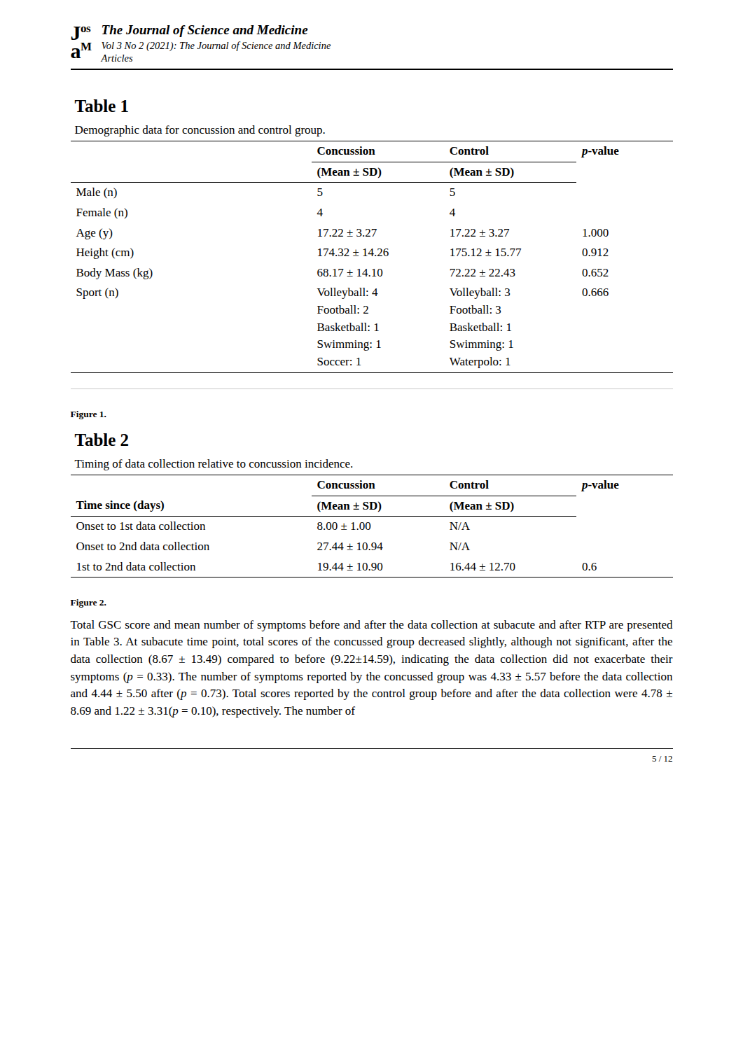Jos
aM
The Journal of Science and Medicine
Vol 3 No 2 (2021): The Journal of Science and Medicine
Articles
Table 1
Demographic data for concussion and control group.
| | Concussion | Control | p -value |
| --- | --- | --- | --- |
| | (Mean ± SD) | (Mean ± SD) |
| Male (n) | 5 | 5 | |
| Female (n) | 4 | 4 | |
| Age (y) | 17.22 ± 3.27 | 17.22 ± 3.27 | 1.000 |
| Height (cm) | 174.32 ± 14.26 | 175.12 ± 15.77 | 0.912 |
| Body Mass (kg) | 68.17 ± 14.10 | 72.22 ± 22.43 | 0.652 |
| Sport (n) | Volleyball: 4 Football: 2 Basketball: 1 Swimming: 1 Soccer: 1 | Volleyball: 3 Football: 3 Basketball: 1 Swimming: 1 Waterpolo: 1 | 0.666 |
Figure 1.
Table 2
Timing of data collection relative to concussion incidence.
| | Concussion | Control | p -value |
| --- | --- | --- | --- |
| Time since (days) | (Mean ± SD) | (Mean ± SD) |
| Onset to 1st data collection | 8.00 ± 1.00 | N/A | |
| Onset to 2nd data collection | 27.44 ± 10.94 | N/A | |
| 1st to 2nd data collection | 19.44 ± 10.90 | 16.44 ± 12.70 | 0.6 |
Figure 2.
Total GSC score and mean number of symptoms before and after the data collection at subacute and after RTP are presented in Table 3. At subacute time point, total scores of the concussed group decreased slightly, although not significant, after the data collection (8.67 ± 13.49) compared to before (9.22±14.59), indicating the data collection did not exacerbate their symptoms (p = 0.33). The number of symptoms reported by the concussed group was 4.33 ± 5.57 before the data collection and 4.44 ± 5.50 after (p = 0.73). Total scores reported by the control group before and after the data collection were 4.78 ± 8.69 and 1.22 ± 3.31(p = 0.10), respectively. The number of
5 / 12